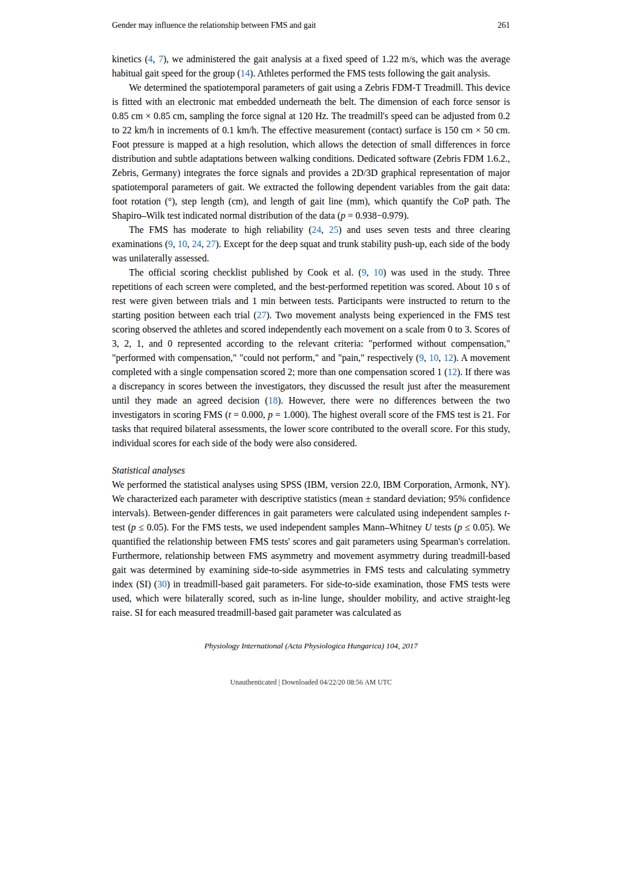Gender may influence the relationship between FMS and gait 261
kinetics (4, 7), we administered the gait analysis at a fixed speed of 1.22 m/s, which was the average habitual gait speed for the group (14). Athletes performed the FMS tests following the gait analysis.
We determined the spatiotemporal parameters of gait using a Zebris FDM-T Treadmill. This device is fitted with an electronic mat embedded underneath the belt. The dimension of each force sensor is 0.85 cm × 0.85 cm, sampling the force signal at 120 Hz. The treadmill's speed can be adjusted from 0.2 to 22 km/h in increments of 0.1 km/h. The effective measurement (contact) surface is 150 cm × 50 cm. Foot pressure is mapped at a high resolution, which allows the detection of small differences in force distribution and subtle adaptations between walking conditions. Dedicated software (Zebris FDM 1.6.2., Zebris, Germany) integrates the force signals and provides a 2D/3D graphical representation of major spatiotemporal parameters of gait. We extracted the following dependent variables from the gait data: foot rotation (°), step length (cm), and length of gait line (mm), which quantify the CoP path. The Shapiro–Wilk test indicated normal distribution of the data (p = 0.938−0.979).
The FMS has moderate to high reliability (24, 25) and uses seven tests and three clearing examinations (9, 10, 24, 27). Except for the deep squat and trunk stability push-up, each side of the body was unilaterally assessed.
The official scoring checklist published by Cook et al. (9, 10) was used in the study. Three repetitions of each screen were completed, and the best-performed repetition was scored. About 10 s of rest were given between trials and 1 min between tests. Participants were instructed to return to the starting position between each trial (27). Two movement analysts being experienced in the FMS test scoring observed the athletes and scored independently each movement on a scale from 0 to 3. Scores of 3, 2, 1, and 0 represented according to the relevant criteria: "performed without compensation," "performed with compensation," "could not perform," and "pain," respectively (9, 10, 12). A movement completed with a single compensation scored 2; more than one compensation scored 1 (12). If there was a discrepancy in scores between the investigators, they discussed the result just after the measurement until they made an agreed decision (18). However, there were no differences between the two investigators in scoring FMS (t = 0.000, p = 1.000). The highest overall score of the FMS test is 21. For tasks that required bilateral assessments, the lower score contributed to the overall score. For this study, individual scores for each side of the body were also considered.
Statistical analyses
We performed the statistical analyses using SPSS (IBM, version 22.0, IBM Corporation, Armonk, NY). We characterized each parameter with descriptive statistics (mean ± standard deviation; 95% confidence intervals). Between-gender differences in gait parameters were calculated using independent samples t-test (p ≤ 0.05). For the FMS tests, we used independent samples Mann–Whitney U tests (p ≤ 0.05). We quantified the relationship between FMS tests' scores and gait parameters using Spearman's correlation. Furthermore, relationship between FMS asymmetry and movement asymmetry during treadmill-based gait was determined by examining side-to-side asymmetries in FMS tests and calculating symmetry index (SI) (30) in treadmill-based gait parameters. For side-to-side examination, those FMS tests were used, which were bilaterally scored, such as in-line lunge, shoulder mobility, and active straight-leg raise. SI for each measured treadmill-based gait parameter was calculated as
Physiology International (Acta Physiologica Hungarica) 104, 2017
Unauthenticated | Downloaded 04/22/20 08:56 AM UTC